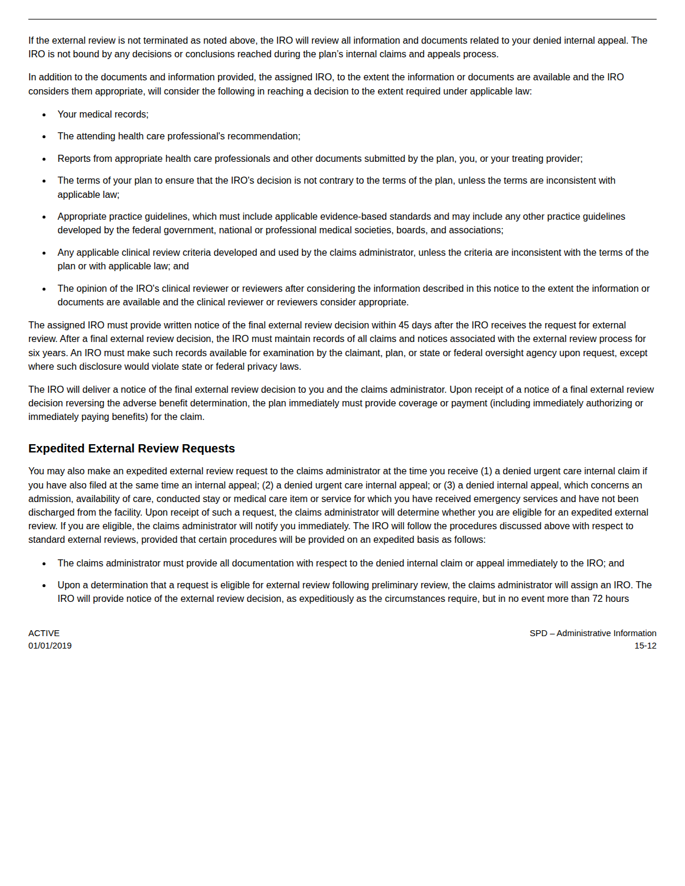If the external review is not terminated as noted above, the IRO will review all information and documents related to your denied internal appeal. The IRO is not bound by any decisions or conclusions reached during the plan’s internal claims and appeals process.
In addition to the documents and information provided, the assigned IRO, to the extent the information or documents are available and the IRO considers them appropriate, will consider the following in reaching a decision to the extent required under applicable law:
Your medical records;
The attending health care professional's recommendation;
Reports from appropriate health care professionals and other documents submitted by the plan, you, or your treating provider;
The terms of your plan to ensure that the IRO's decision is not contrary to the terms of the plan, unless the terms are inconsistent with applicable law;
Appropriate practice guidelines, which must include applicable evidence-based standards and may include any other practice guidelines developed by the federal government, national or professional medical societies, boards, and associations;
Any applicable clinical review criteria developed and used by the claims administrator, unless the criteria are inconsistent with the terms of the plan or with applicable law; and
The opinion of the IRO's clinical reviewer or reviewers after considering the information described in this notice to the extent the information or documents are available and the clinical reviewer or reviewers consider appropriate.
The assigned IRO must provide written notice of the final external review decision within 45 days after the IRO receives the request for external review. After a final external review decision, the IRO must maintain records of all claims and notices associated with the external review process for six years. An IRO must make such records available for examination by the claimant, plan, or state or federal oversight agency upon request, except where such disclosure would violate state or federal privacy laws.
The IRO will deliver a notice of the final external review decision to you and the claims administrator. Upon receipt of a notice of a final external review decision reversing the adverse benefit determination, the plan immediately must provide coverage or payment (including immediately authorizing or immediately paying benefits) for the claim.
Expedited External Review Requests
You may also make an expedited external review request to the claims administrator at the time you receive (1) a denied urgent care internal claim if you have also filed at the same time an internal appeal; (2) a denied urgent care internal appeal; or (3) a denied internal appeal, which concerns an admission, availability of care, conducted stay or medical care item or service for which you have received emergency services and have not been discharged from the facility. Upon receipt of such a request, the claims administrator will determine whether you are eligible for an expedited external review. If you are eligible, the claims administrator will notify you immediately. The IRO will follow the procedures discussed above with respect to standard external reviews, provided that certain procedures will be provided on an expedited basis as follows:
The claims administrator must provide all documentation with respect to the denied internal claim or appeal immediately to the IRO; and
Upon a determination that a request is eligible for external review following preliminary review, the claims administrator will assign an IRO. The IRO will provide notice of the external review decision, as expeditiously as the circumstances require, but in no event more than 72 hours
| ACTIVE | SPD – Administrative Information |
| 01/01/2019 | 15-12 |